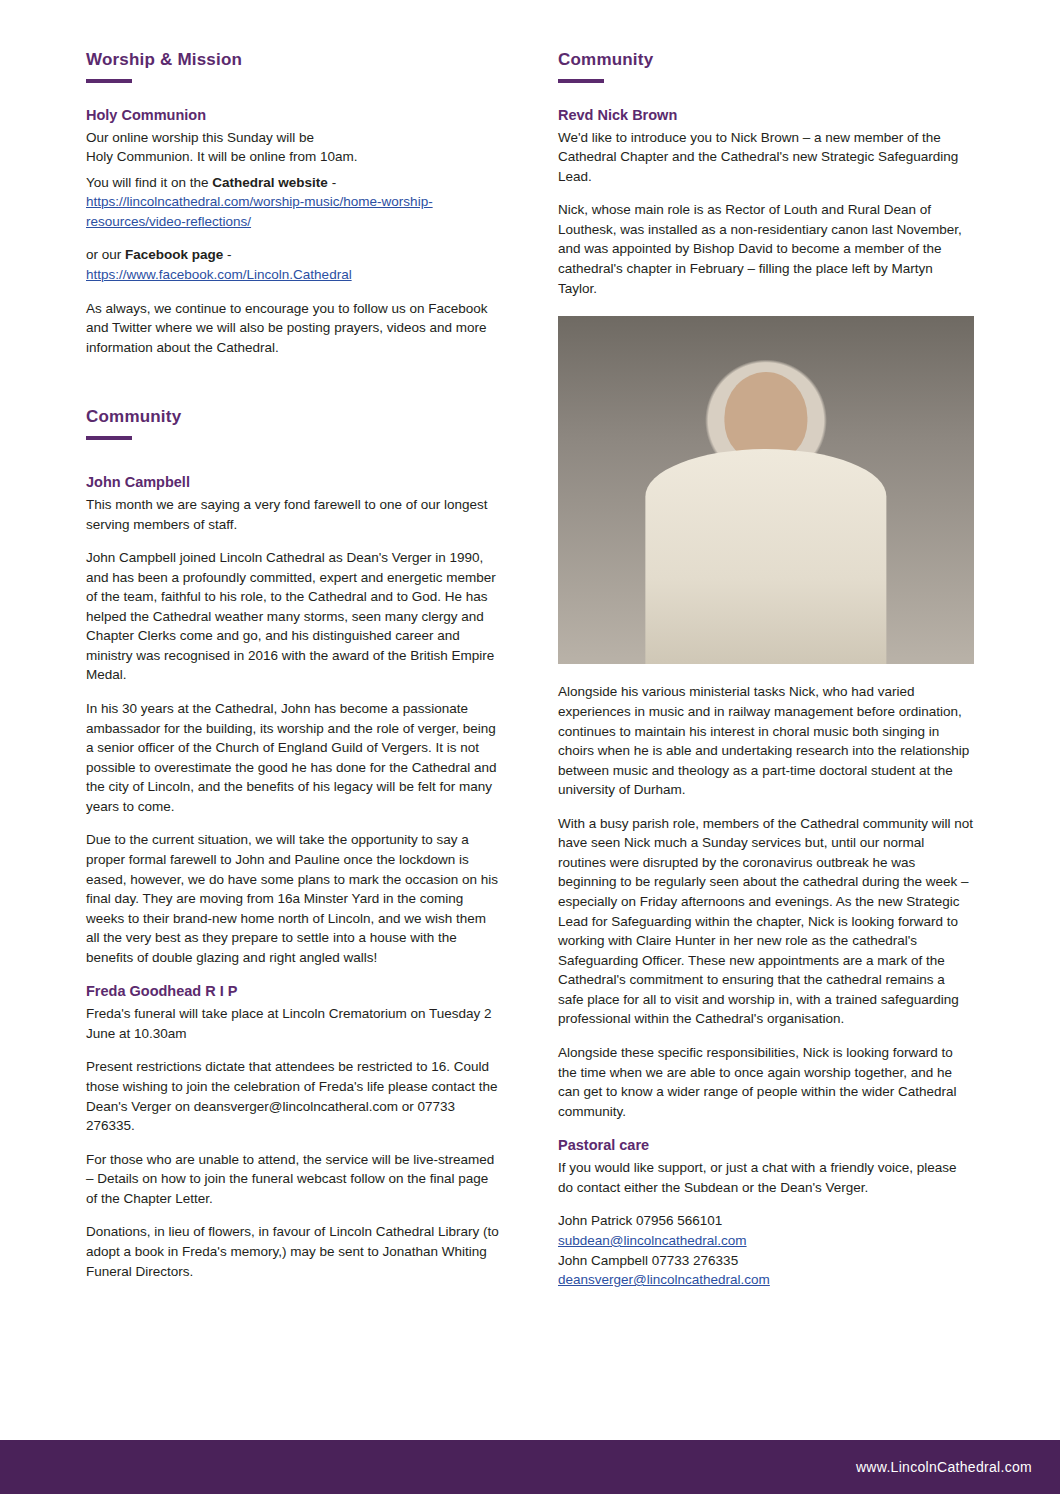Worship & Mission
Holy Communion
Our online worship this Sunday will be
Holy Communion. It will be online from 10am.
You will find it on the Cathedral website -
https://lincolncathedral.com/worship-music/home-worship-resources/video-reflections/
or our Facebook page -
https://www.facebook.com/Lincoln.Cathedral
As always, we continue to encourage you to follow us on Facebook and Twitter where we will also be posting prayers, videos and more information about the Cathedral.
Community
John Campbell
This month we are saying a very fond farewell to one of our longest serving members of staff.
John Campbell joined Lincoln Cathedral as Dean's Verger in 1990, and has been a profoundly committed, expert and energetic member of the team, faithful to his role, to the Cathedral and to God. He has helped the Cathedral weather many storms, seen many clergy and Chapter Clerks come and go, and his distinguished career and ministry was recognised in 2016 with the award of the British Empire Medal.
In his 30 years at the Cathedral, John has become a passionate ambassador for the building, its worship and the role of verger, being a senior officer of the Church of England Guild of Vergers. It is not possible to overestimate the good he has done for the Cathedral and the city of Lincoln, and the benefits of his legacy will be felt for many years to come.
Due to the current situation, we will take the opportunity to say a proper formal farewell to John and Pauline once the lockdown is eased, however, we do have some plans to mark the occasion on his final day. They are moving from 16a Minster Yard in the coming weeks to their brand-new home north of Lincoln, and we wish them all the very best as they prepare to settle into a house with the benefits of double glazing and right angled walls!
Freda Goodhead R I P
Freda's funeral will take place at Lincoln Crematorium on Tuesday 2 June at 10.30am
Present restrictions dictate that attendees be restricted to 16. Could those wishing to join the celebration of Freda's life please contact the Dean's Verger on deansverger@lincolncatheral.com or 07733 276335.
For those who are unable to attend, the service will be live-streamed – Details on how to join the funeral webcast follow on the final page of the Chapter Letter.
Donations, in lieu of flowers, in favour of Lincoln Cathedral Library (to adopt a book in Freda's memory,) may be sent to Jonathan Whiting Funeral Directors.
Community
Revd Nick Brown
We'd like to introduce you to Nick Brown – a new member of the Cathedral Chapter and the Cathedral's new Strategic Safeguarding Lead.
Nick, whose main role is as Rector of Louth and Rural Dean of Louthesk, was installed as a non-residentiary canon last November, and was appointed by Bishop David to become a member of the cathedral's chapter in February – filling the place left by Martyn Taylor.
Alongside his various ministerial tasks Nick, who had varied experiences in music and in railway management before ordination, continues to maintain his interest in choral music both singing in choirs when he is able and undertaking research into the relationship between music and theology as a part-time doctoral student at the university of Durham.
With a busy parish role, members of the Cathedral community will not have seen Nick much a Sunday services but, until our normal routines were disrupted by the coronavirus outbreak he was beginning to be regularly seen about the cathedral during the week – especially on Friday afternoons and evenings. As the new Strategic Lead for Safeguarding within the chapter, Nick is looking forward to working with Claire Hunter in her new role as the cathedral's Safeguarding Officer. These new appointments are a mark of the Cathedral's commitment to ensuring that the cathedral remains a safe place for all to visit and worship in, with a trained safeguarding professional within the Cathedral's organisation.
Alongside these specific responsibilities, Nick is looking forward to the time when we are able to once again worship together, and he can get to know a wider range of people within the wider Cathedral community.
Pastoral care
If you would like support, or just a chat with a friendly voice, please do contact either the Subdean or the Dean's Verger.
John Patrick 07956 566101
subdean@lincolncathedral.com
John Campbell 07733 276335
deansverger@lincolncathedral.com
www.LincolnCathedral.com